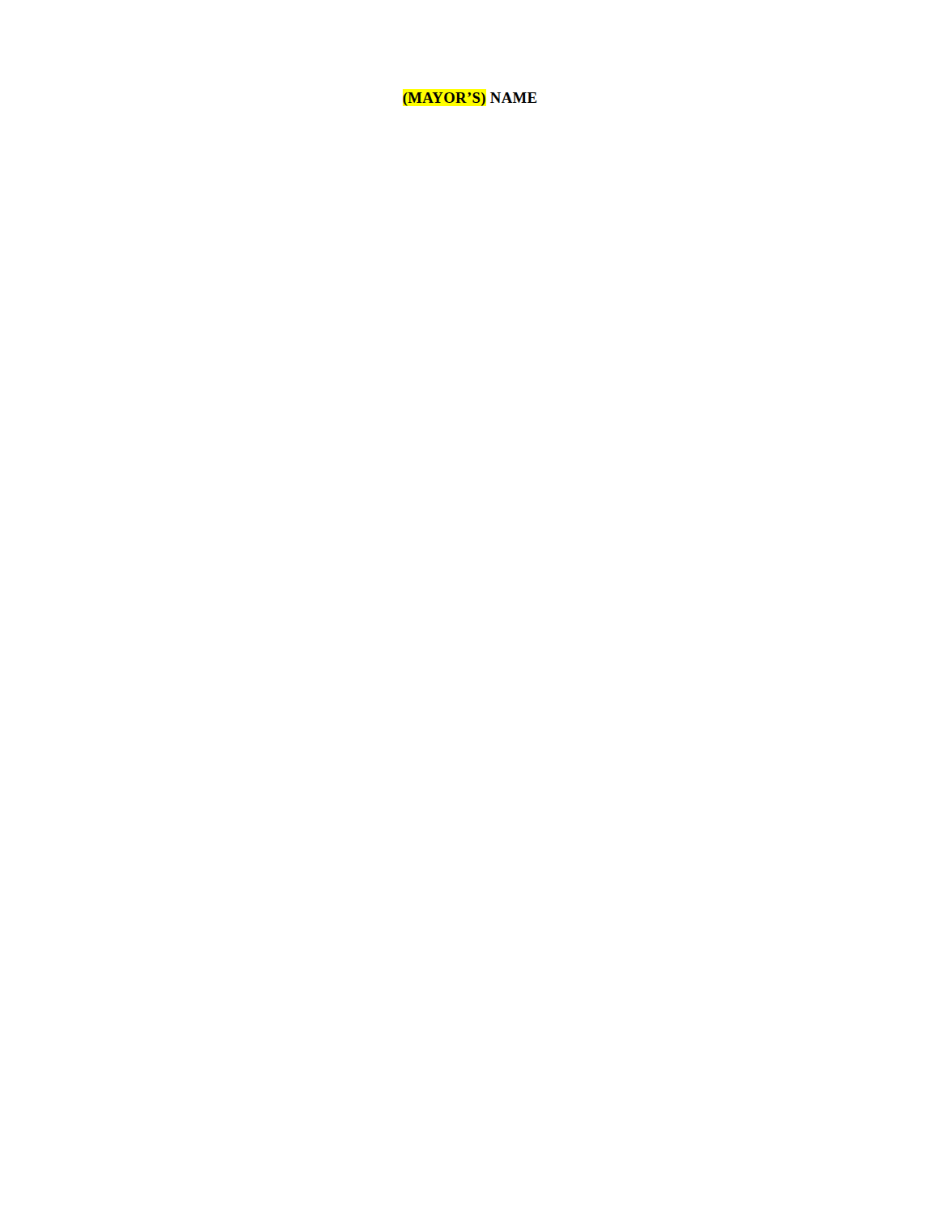(MAYOR’S) NAME